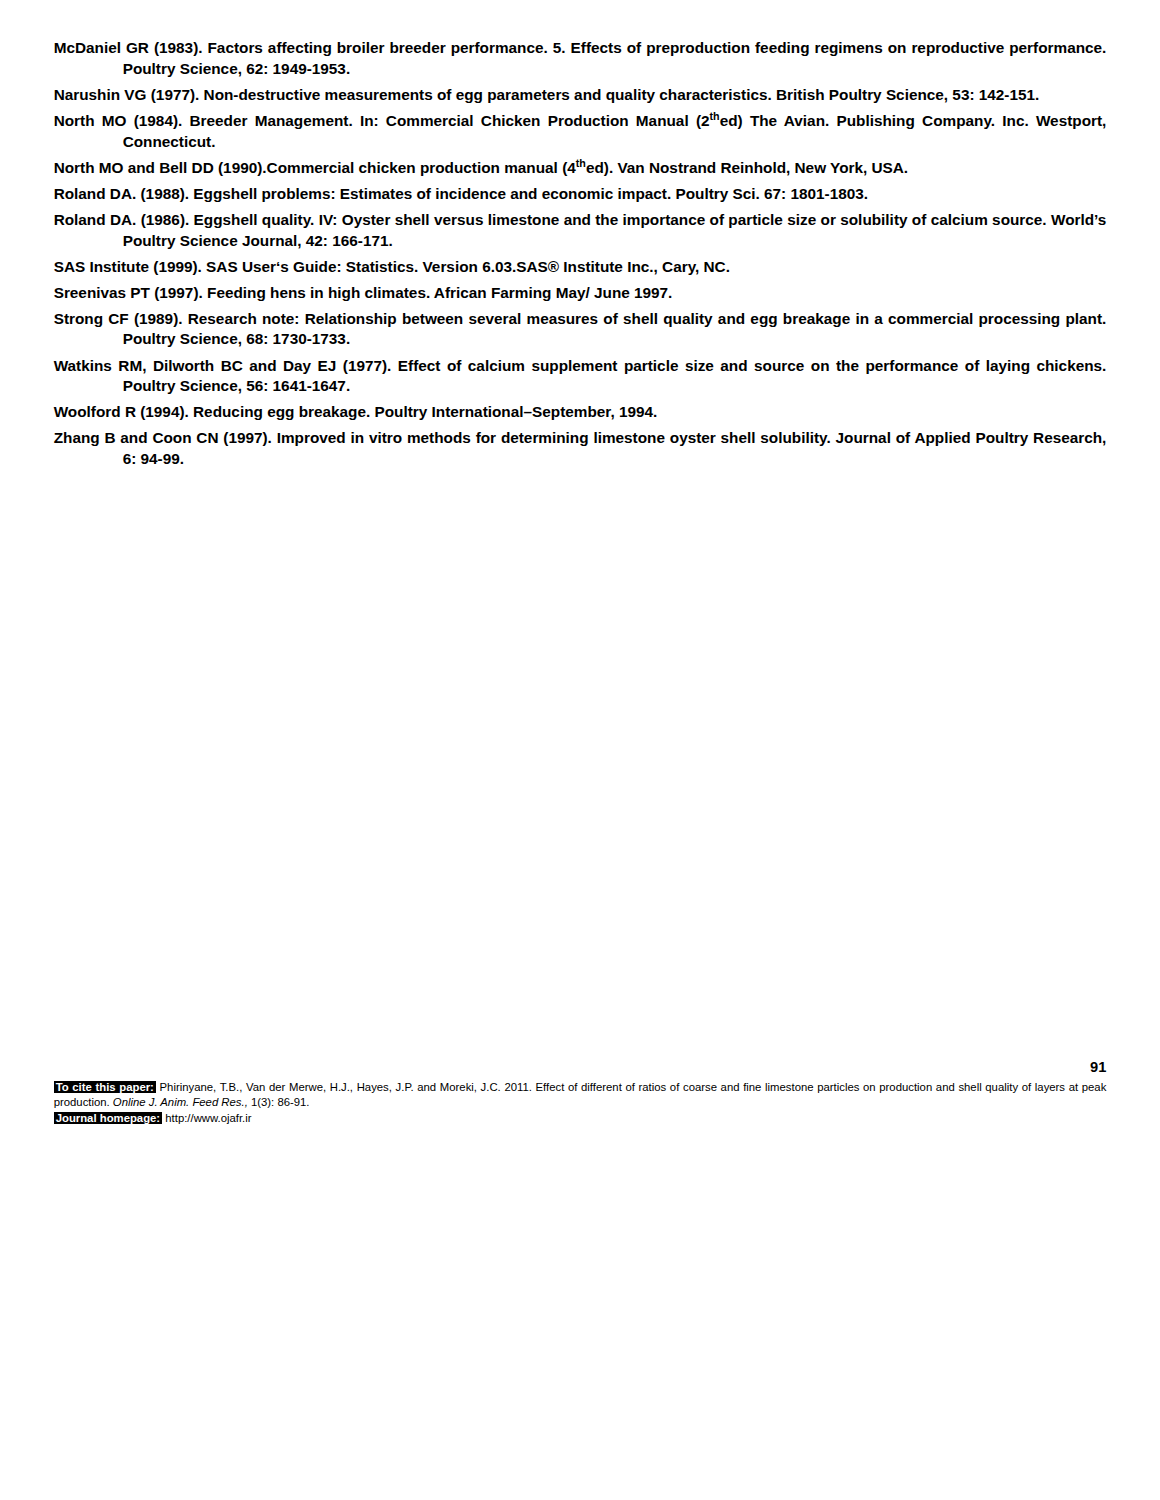McDaniel GR (1983). Factors affecting broiler breeder performance. 5. Effects of preproduction feeding regimens on reproductive performance. Poultry Science, 62: 1949-1953.
Narushin VG (1977). Non-destructive measurements of egg parameters and quality characteristics. British Poultry Science, 53: 142-151.
North MO (1984). Breeder Management. In: Commercial Chicken Production Manual (2thed) The Avian. Publishing Company. Inc. Westport, Connecticut.
North MO and Bell DD (1990).Commercial chicken production manual (4thed). Van Nostrand Reinhold, New York, USA.
Roland DA. (1988). Eggshell problems: Estimates of incidence and economic impact. Poultry Sci. 67: 1801-1803.
Roland DA. (1986). Eggshell quality. IV: Oyster shell versus limestone and the importance of particle size or solubility of calcium source. World’s Poultry Science Journal, 42: 166-171.
SAS Institute (1999). SAS User‘s Guide: Statistics. Version 6.03.SAS® Institute Inc., Cary, NC.
Sreenivas PT (1997). Feeding hens in high climates. African Farming May/ June 1997.
Strong CF (1989). Research note: Relationship between several measures of shell quality and egg breakage in a commercial processing plant. Poultry Science, 68: 1730-1733.
Watkins RM, Dilworth BC and Day EJ (1977). Effect of calcium supplement particle size and source on the performance of laying chickens. Poultry Science, 56: 1641-1647.
Woolford R (1994). Reducing egg breakage. Poultry International–September, 1994.
Zhang B and Coon CN (1997). Improved in vitro methods for determining limestone oyster shell solubility. Journal of Applied Poultry Research, 6: 94-99.
91
To cite this paper: Phirinyane, T.B., Van der Merwe, H.J., Hayes, J.P. and Moreki, J.C. 2011. Effect of different of ratios of coarse and fine limestone particles on production and shell quality of layers at peak production. Online J. Anim. Feed Res., 1(3): 86-91.
Journal homepage: http://www.ojafr.ir